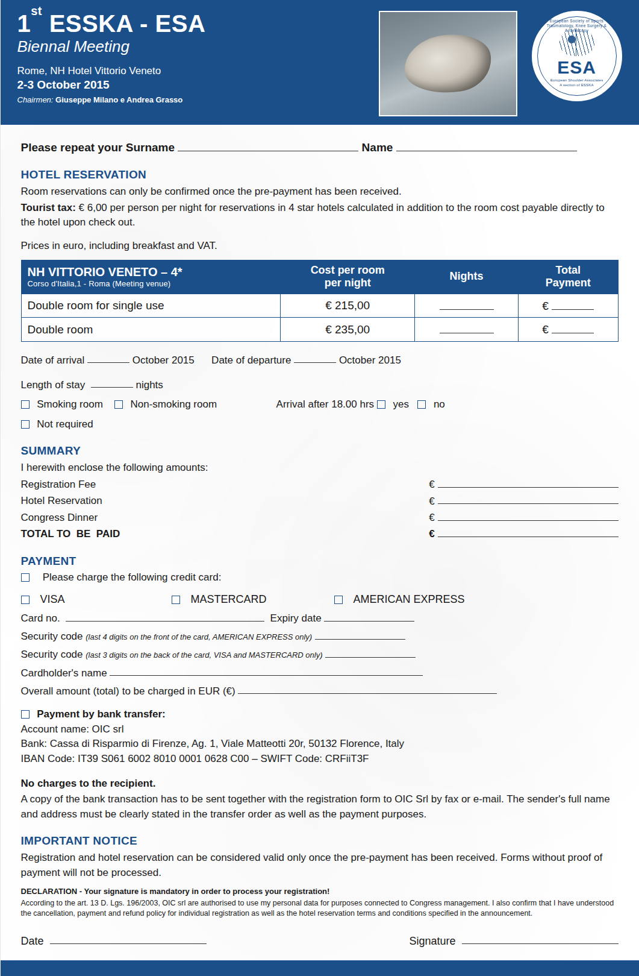1st ESSKA - ESA
Biennal Meeting
Rome, NH Hotel Vittorio Veneto
2-3 October 2015
Chairmen: Giuseppe Milano e Andrea Grasso
European Society of Sports Traumatology, Knee Surgery & Arthroscopy ESA European Shoulder Associates
A section of ESSKA
Please repeat your Surname Name
Hotel Reservation
Room reservations can only be confirmed once the pre-payment has been received.
Tourist tax: € 6,00 per person per night for reservations in 4 star hotels calculated in addition to the room cost payable directly to the hotel upon check out.
Prices in euro, including breakfast and VAT.
| NH VITTORIO VENETO – 4* Corso d'Italia,1 - Roma (Meeting venue) | Cost per room per night | Nights | Total Payment |
| --- | --- | --- | --- |
| Double room for single use | € 215,00 | | € |
| Double room | € 235,00 | | € |
Date of arrival October 2015 Date of departure October 2015
Length of stay nights
Smoking room Non-smoking room Arrival after 18.00 hrs yes no
Not required
Summary
I herewith enclose the following amounts:
Registration Fee€
Hotel Reservation€
Congress Dinner€
TOTAL TO BE PAID€
Payment
Please charge the following credit card:
VISA
MASTERCARD
AMERICAN EXPRESS
Card no. Expiry date
Security code (last 4 digits on the front of the card, AMERICAN EXPRESS only)
Security code (last 3 digits on the back of the card, VISA and MASTERCARD only)
Cardholder's name
Overall amount (total) to be charged in EUR (€)
Payment by bank transfer:
Account name: OIC srl
Bank: Cassa di Risparmio di Firenze, Ag. 1, Viale Matteotti 20r, 50132 Florence, Italy
IBAN Code: IT39 S061 6002 8010 0001 0628 C00 – SWIFT Code: CRFiiT3F
No charges to the recipient.
A copy of the bank transaction has to be sent together with the registration form to OIC Srl by fax or e-mail. The sender's full name and address must be clearly stated in the transfer order as well as the payment purposes.
Important Notice
Registration and hotel reservation can be considered valid only once the pre-payment has been received. Forms without proof of payment will not be processed.
DECLARATION - Your signature is mandatory in order to process your registration!
According to the art. 13 D. Lgs. 196/2003, OIC srl are authorised to use my personal data for purposes connected to Congress management. I also confirm that I have understood the cancellation, payment and refund policy for individual registration as well as the hotel reservation terms and conditions specified in the announcement.
Date
Signature